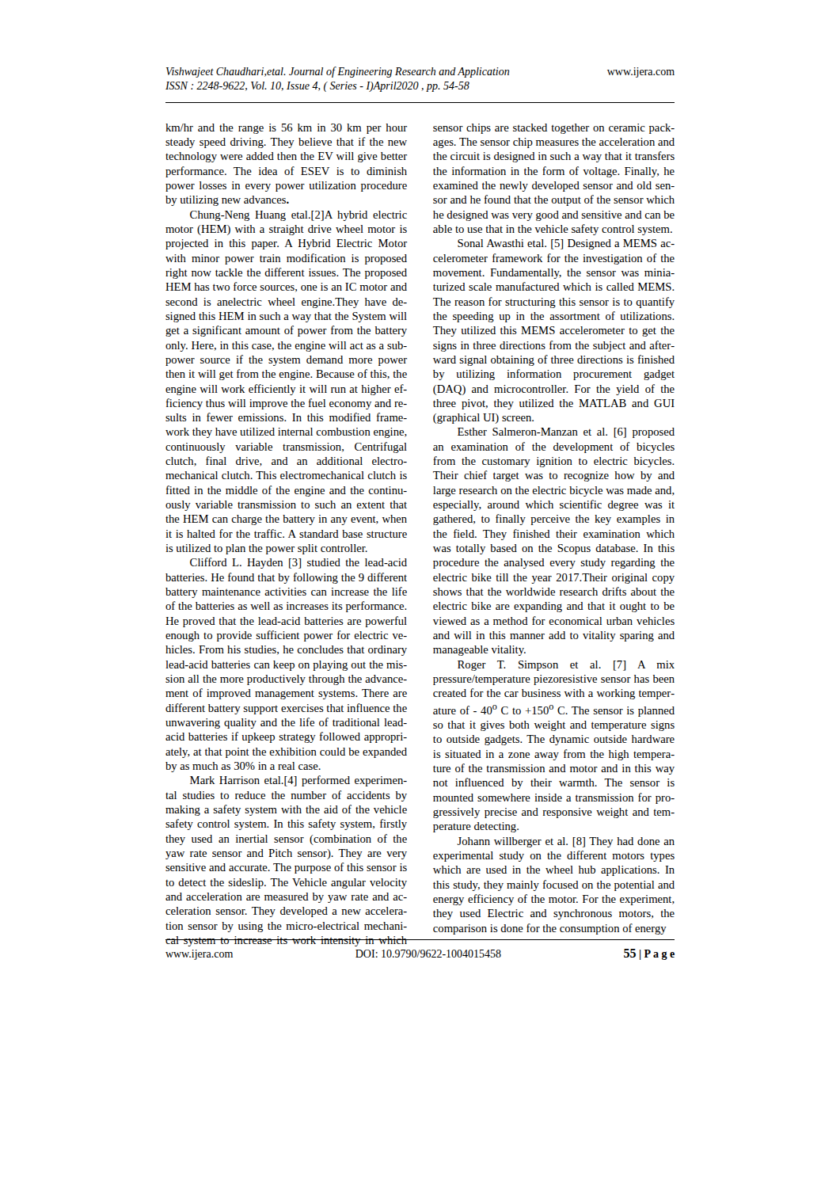www.ijera.com
Vishwajeet Chaudhari,etal. Journal of Engineering Research and Application
ISSN : 2248-9622, Vol. 10, Issue 4, ( Series - I)April2020 , pp. 54-58
km/hr and the range is 56 km in 30 km per hour steady speed driving. They believe that if the new technology were added then the EV will give better performance. The idea of ESEV is to diminish power losses in every power utilization procedure by utilizing new advances.
Chung-Neng Huang etal.[2]A hybrid electric motor (HEM) with a straight drive wheel motor is projected in this paper. A Hybrid Electric Motor with minor power train modification is proposed right now tackle the different issues. The proposed HEM has two force sources, one is an IC motor and second is anelectric wheel engine.They have designed this HEM in such a way that the System will get a significant amount of power from the battery only. Here, in this case, the engine will act as a sub-power source if the system demand more power then it will get from the engine. Because of this, the engine will work efficiently it will run at higher efficiency thus will improve the fuel economy and results in fewer emissions. In this modified framework they have utilized internal combustion engine, continuously variable transmission, Centrifugal clutch, final drive, and an additional electromechanical clutch. This electromechanical clutch is fitted in the middle of the engine and the continuously variable transmission to such an extent that the HEM can charge the battery in any event, when it is halted for the traffic. A standard base structure is utilized to plan the power split controller.
Clifford L. Hayden [3] studied the lead-acid batteries. He found that by following the 9 different battery maintenance activities can increase the life of the batteries as well as increases its performance. He proved that the lead-acid batteries are powerful enough to provide sufficient power for electric vehicles. From his studies, he concludes that ordinary lead-acid batteries can keep on playing out the mission all the more productively through the advancement of improved management systems. There are different battery support exercises that influence the unwavering quality and the life of traditional lead-acid batteries if upkeep strategy followed appropriately, at that point the exhibition could be expanded by as much as 30% in a real case.
Mark Harrison etal.[4] performed experimental studies to reduce the number of accidents by making a safety system with the aid of the vehicle safety control system. In this safety system, firstly they used an inertial sensor (combination of the yaw rate sensor and Pitch sensor). They are very sensitive and accurate. The purpose of this sensor is to detect the sideslip. The Vehicle angular velocity and acceleration are measured by yaw rate and acceleration sensor. They developed a new acceleration sensor by using the micro-electrical mechanical system to increase its work intensity in which sensor chips are stacked together on ceramic packages. The sensor chip measures the acceleration and the circuit is designed in such a way that it transfers the information in the form of voltage. Finally, he examined the newly developed sensor and old sensor and he found that the output of the sensor which he designed was very good and sensitive and can be able to use that in the vehicle safety control system.
Sonal Awasthi etal. [5] Designed a MEMS accelerometer framework for the investigation of the movement. Fundamentally, the sensor was miniaturized scale manufactured which is called MEMS. The reason for structuring this sensor is to quantify the speeding up in the assortment of utilizations. They utilized this MEMS accelerometer to get the signs in three directions from the subject and afterward signal obtaining of three directions is finished by utilizing information procurement gadget (DAQ) and microcontroller. For the yield of the three pivot, they utilized the MATLAB and GUI (graphical UI) screen.
Esther Salmeron-Manzan et al. [6] proposed an examination of the development of bicycles from the customary ignition to electric bicycles. Their chief target was to recognize how by and large research on the electric bicycle was made and, especially, around which scientific degree was it gathered, to finally perceive the key examples in the field. They finished their examination which was totally based on the Scopus database. In this procedure the analysed every study regarding the electric bike till the year 2017.Their original copy shows that the worldwide research drifts about the electric bike are expanding and that it ought to be viewed as a method for economical urban vehicles and will in this manner add to vitality sparing and manageable vitality.
Roger T. Simpson et al. [7] A mix pressure/temperature piezoresistive sensor has been created for the car business with a working temperature of - 40o C to +150o C. The sensor is planned so that it gives both weight and temperature signs to outside gadgets. The dynamic outside hardware is situated in a zone away from the high temperature of the transmission and motor and in this way not influenced by their warmth. The sensor is mounted somewhere inside a transmission for progressively precise and responsive weight and temperature detecting.
Johann willberger et al. [8] They had done an experimental study on the different motors types which are used in the wheel hub applications. In this study, they mainly focused on the potential and energy efficiency of the motor. For the experiment, they used Electric and synchronous motors, the comparison is done for the consumption of energy
www.ijera.com DOI: 10.9790/9622-1004015458 55 | P a g e